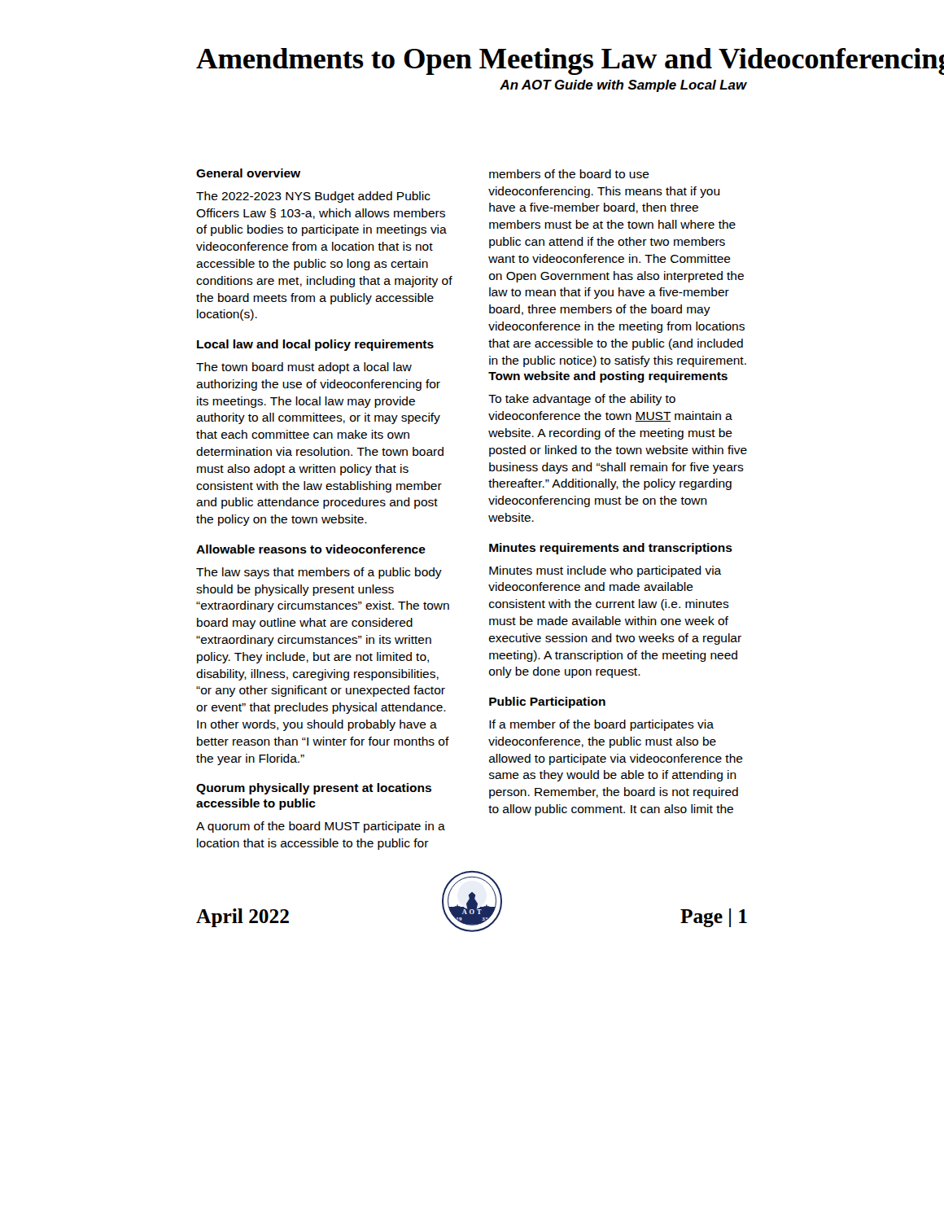Amendments to Open Meetings Law and Videoconferencing
An AOT Guide with Sample Local Law
General overview
The 2022-2023 NYS Budget added Public Officers Law § 103-a, which allows members of public bodies to participate in meetings via videoconference from a location that is not accessible to the public so long as certain conditions are met, including that a majority of the board meets from a publicly accessible location(s).
Local law and local policy requirements
The town board must adopt a local law authorizing the use of videoconferencing for its meetings. The local law may provide authority to all committees, or it may specify that each committee can make its own determination via resolution. The town board must also adopt a written policy that is consistent with the law establishing member and public attendance procedures and post the policy on the town website.
Allowable reasons to videoconference
The law says that members of a public body should be physically present unless “extraordinary circumstances” exist. The town board may outline what are considered “extraordinary circumstances” in its written policy. They include, but are not limited to, disability, illness, caregiving responsibilities, “or any other significant or unexpected factor or event” that precludes physical attendance. In other words, you should probably have a better reason than “I winter for four months of the year in Florida.”
Quorum physically present at locations accessible to public
A quorum of the board MUST participate in a location that is accessible to the public for members of the board to use videoconferencing. This means that if you have a five-member board, then three members must be at the town hall where the public can attend if the other two members want to videoconference in. The Committee on Open Government has also interpreted the law to mean that if you have a five-member board, three members of the board may videoconference in the meeting from locations that are accessible to the public (and included in the public notice) to satisfy this requirement.
Town website and posting requirements
To take advantage of the ability to videoconference the town MUST maintain a website. A recording of the meeting must be posted or linked to the town website within five business days and “shall remain for five years thereafter.” Additionally, the policy regarding videoconferencing must be on the town website.
Minutes requirements and transcriptions
Minutes must include who participated via videoconference and made available consistent with the current law (i.e. minutes must be made available within one week of executive session and two weeks of a regular meeting). A transcription of the meeting need only be done upon request.
Public Participation
If a member of the board participates via videoconference, the public must also be allowed to participate via videoconference the same as they would be able to if attending in person. Remember, the board is not required to allow public comment. It can also limit the
April 2022
A O T
1933
Page | 1